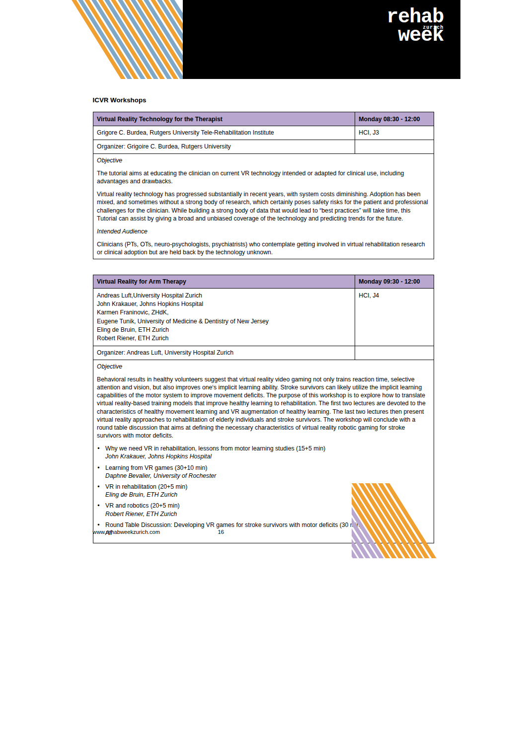rehab
zurich
week
ICVR Workshops
| Virtual Reality Technology for the Therapist | Monday 08:30 - 12:00 |
| Grigore C. Burdea, Rutgers University Tele-Rehabilitation Institute | HCI, J3 |
| Organizer: Grigoire C. Burdea, Rutgers University | |
| Objective The tutorial aims at educating the clinician on current VR technology intended or adapted for clinical use, including advantages and drawbacks. Virtual reality technology has progressed substantially in recent years, with system costs diminishing. Adoption has been mixed, and sometimes without a strong body of research, which certainly poses safety risks for the patient and professional challenges for the clinician. While building a strong body of data that would lead to “best practices” will take time, this Tutorial can assist by giving a broad and unbiased coverage of the technology and predicting trends for the future. Intended Audience Clinicians (PTs, OTs, neuro-psychologists, psychiatrists) who contemplate getting involved in virtual rehabilitation research or clinical adoption but are held back by the technology unknown. |
| Virtual Reality for Arm Therapy | Monday 09:30 - 12:00 |
| Andreas Luft,University Hospital Zurich John Krakauer, Johns Hopkins Hospital Karmen Franinovic, ZHdK, Eugene Tunik, University of Medicine & Dentistry of New Jersey Eling de Bruin, ETH Zurich Robert Riener, ETH Zurich | HCI, J4 |
| Organizer: Andreas Luft, University Hospital Zurich | |
| Objective Behavioral results in healthy volunteers suggest that virtual reality video gaming not only trains reaction time, selective attention and vision, but also improves one‘s implicit learning ability. Stroke survivors can likely utilize the implicit learning capabilities of the motor system to improve movement deficits. The purpose of this workshop is to explore how to translate virtual reality-based training models that improve healthy learning to rehabilitation. The first two lectures are devoted to the characteristics of healthy movement learning and VR augmentation of healthy learning. The last two lectures then present virtual reality approaches to rehabilitation of elderly individuals and stroke survivors. The workshop will conclude with a round table discussion that aims at defining the necessary characteristics of virtual reality robotic gaming for stroke survivors with motor deficits. Why we need VR in rehabilitation, lessons from motor learning studies (15+5 min) John Krakauer, Johns Hopkins Hospital Learning from VR games (30+10 min) Daphne Bevalier, University of Rochester VR in rehabilitation (20+5 min) Eling de Bruin, ETH Zurich VR and robotics (20+5 min) Robert Riener, ETH Zurich Round Table Discussion: Developing VR games for stroke survivors with motor deficits (30 min) All |
www.rehabweekzurich.com 16